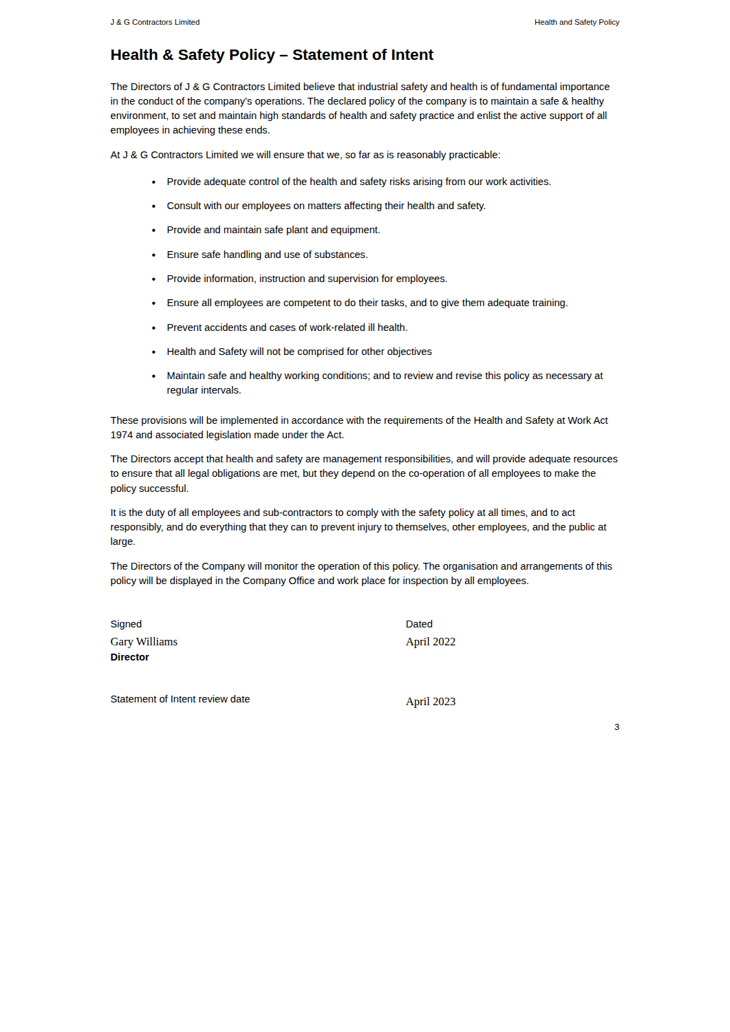J & G Contractors Limited
Health and Safety Policy
Health & Safety Policy – Statement of Intent
The Directors of J & G Contractors Limited believe that industrial safety and health is of fundamental importance in the conduct of the company’s operations. The declared policy of the company is to maintain a safe & healthy environment, to set and maintain high standards of health and safety practice and enlist the active support of all employees in achieving these ends.
At J & G Contractors Limited we will ensure that we, so far as is reasonably practicable:
Provide adequate control of the health and safety risks arising from our work activities.
Consult with our employees on matters affecting their health and safety.
Provide and maintain safe plant and equipment.
Ensure safe handling and use of substances.
Provide information, instruction and supervision for employees.
Ensure all employees are competent to do their tasks, and to give them adequate training.
Prevent accidents and cases of work-related ill health.
Health and Safety will not be comprised for other objectives
Maintain safe and healthy working conditions; and to review and revise this policy as necessary at regular intervals.
These provisions will be implemented in accordance with the requirements of the Health and Safety at Work Act 1974 and associated legislation made under the Act.
The Directors accept that health and safety are management responsibilities, and will provide adequate resources to ensure that all legal obligations are met, but they depend on the co-operation of all employees to make the policy successful.
It is the duty of all employees and sub-contractors to comply with the safety policy at all times, and to act responsibly, and do everything that they can to prevent injury to themselves, other employees, and the public at large.
The Directors of the Company will monitor the operation of this policy. The organisation and arrangements of this policy will be displayed in the Company Office and work place for inspection by all employees.
Signed
Gary Williams
Director
Dated
April 2022
Statement of Intent review date
April 2023
3